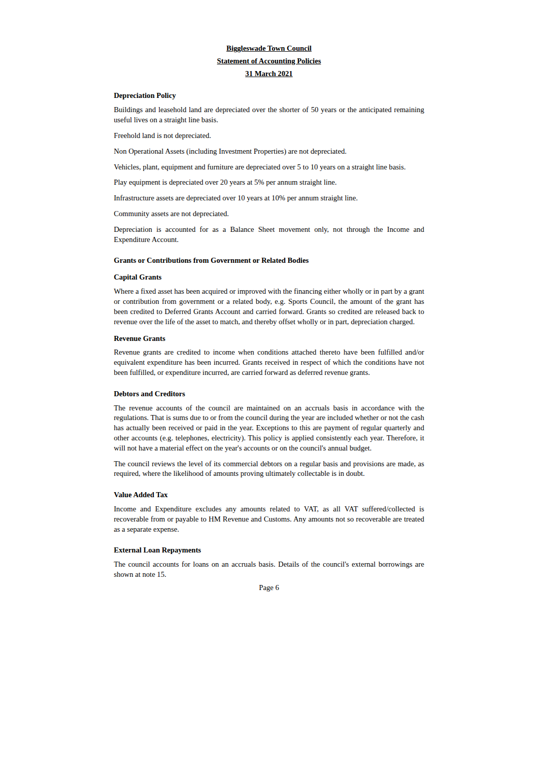Biggleswade Town Council
Statement of Accounting Policies
31 March 2021
Depreciation Policy
Buildings and leasehold land are depreciated over the shorter of 50 years or the anticipated remaining useful lives on a straight line basis.
Freehold land is not depreciated.
Non Operational Assets (including Investment Properties) are not depreciated.
Vehicles, plant, equipment and furniture are depreciated over 5 to 10 years on a straight line basis.
Play equipment is depreciated over 20 years at 5% per annum straight line.
Infrastructure assets are depreciated over 10 years at 10% per annum straight line.
Community assets are not depreciated.
Depreciation is accounted for as a Balance Sheet movement only, not through the Income and Expenditure Account.
Grants or Contributions from Government or Related Bodies
Capital Grants
Where a fixed asset has been acquired or improved with the financing either wholly or in part by a grant or contribution from government or a related body, e.g. Sports Council, the amount of the grant has been credited to Deferred Grants Account and carried forward. Grants so credited are released back to revenue over the life of the asset to match, and thereby offset wholly or in part, depreciation charged.
Revenue Grants
Revenue grants are credited to income when conditions attached thereto have been fulfilled and/or equivalent expenditure has been incurred. Grants received in respect of which the conditions have not been fulfilled, or expenditure incurred, are carried forward as deferred revenue grants.
Debtors and Creditors
The revenue accounts of the council are maintained on an accruals basis in accordance with the regulations. That is sums due to or from the council during the year are included whether or not the cash has actually been received or paid in the year. Exceptions to this are payment of regular quarterly and other accounts (e.g. telephones, electricity). This policy is applied consistently each year. Therefore, it will not have a material effect on the year's accounts or on the council's annual budget.
The council reviews the level of its commercial debtors on a regular basis and provisions are made, as required, where the likelihood of amounts proving ultimately collectable is in doubt.
Value Added Tax
Income and Expenditure excludes any amounts related to VAT, as all VAT suffered/collected is recoverable from or payable to HM Revenue and Customs. Any amounts not so recoverable are treated as a separate expense.
External Loan Repayments
The council accounts for loans on an accruals basis. Details of the council's external borrowings are shown at note 15.
Page 6